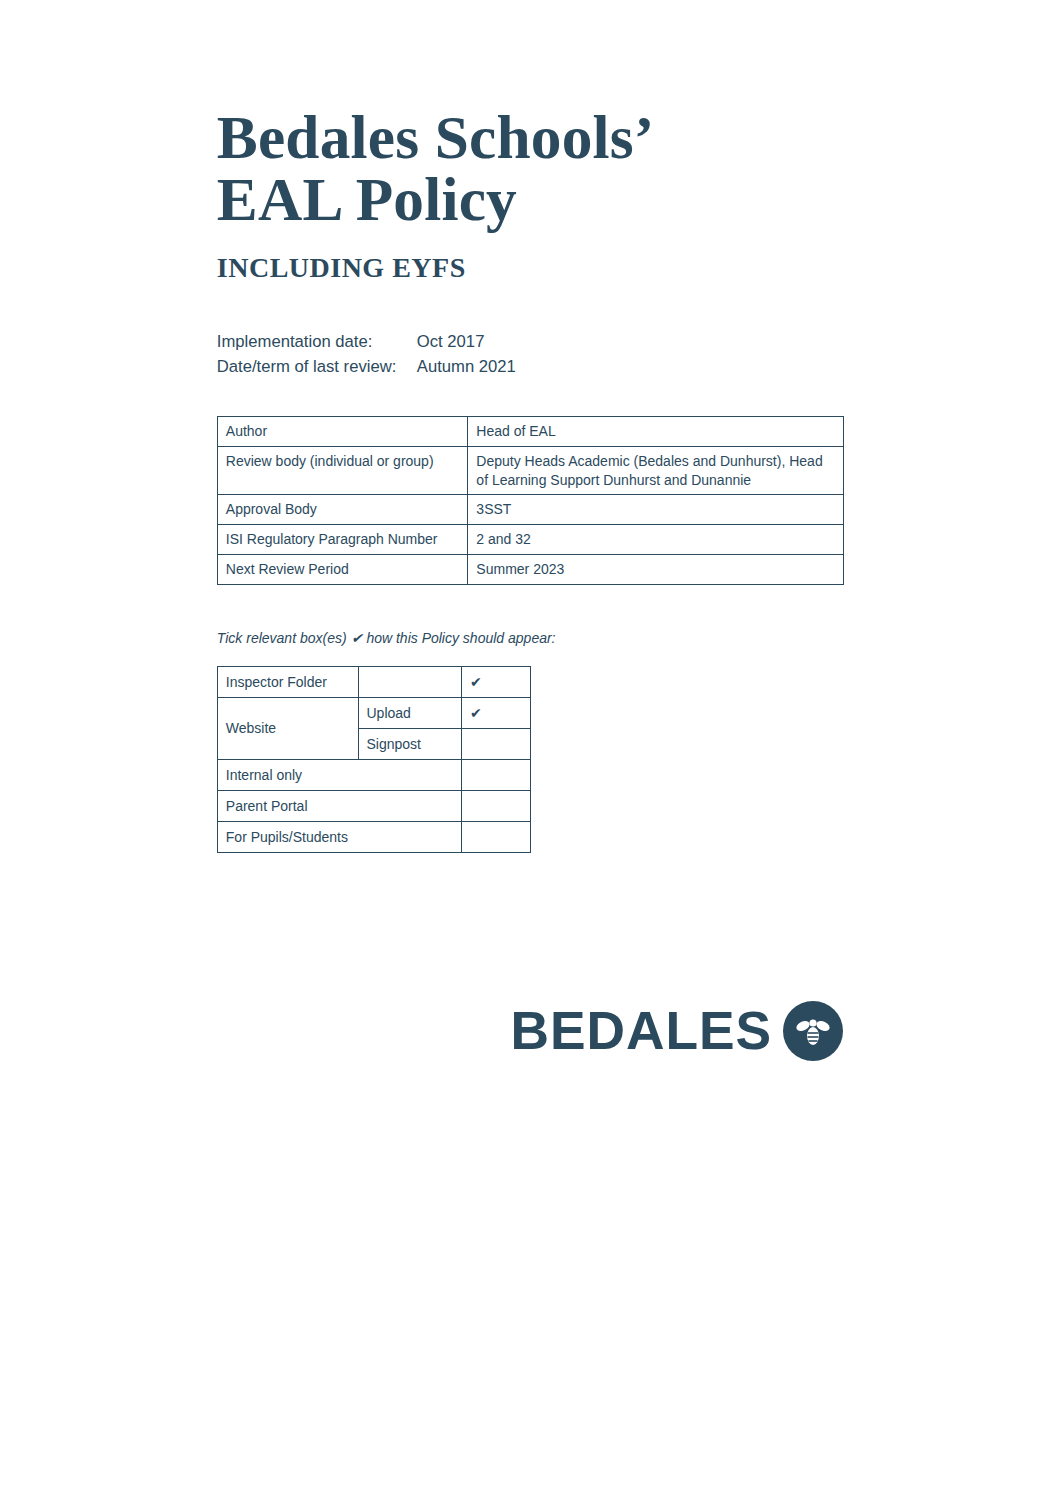Bedales Schools’
EAL Policy
INCLUDING EYFS
Implementation date: Oct 2017
Date/term of last review: Autumn 2021
| Author | Head of EAL |
| Review body (individual or group) | Deputy Heads Academic (Bedales and Dunhurst), Head of Learning Support Dunhurst and Dunannie |
| Approval Body | 3SST |
| ISI Regulatory Paragraph Number | 2 and 32 |
| Next Review Period | Summer 2023 |
Tick relevant box(es) ✔ how this Policy should appear:
| Inspector Folder | | ✔ |
| Website | Upload | ✔ |
| Signpost | |
| Internal only | |
| Parent Portal | |
| For Pupils/Students | |
BEDALES